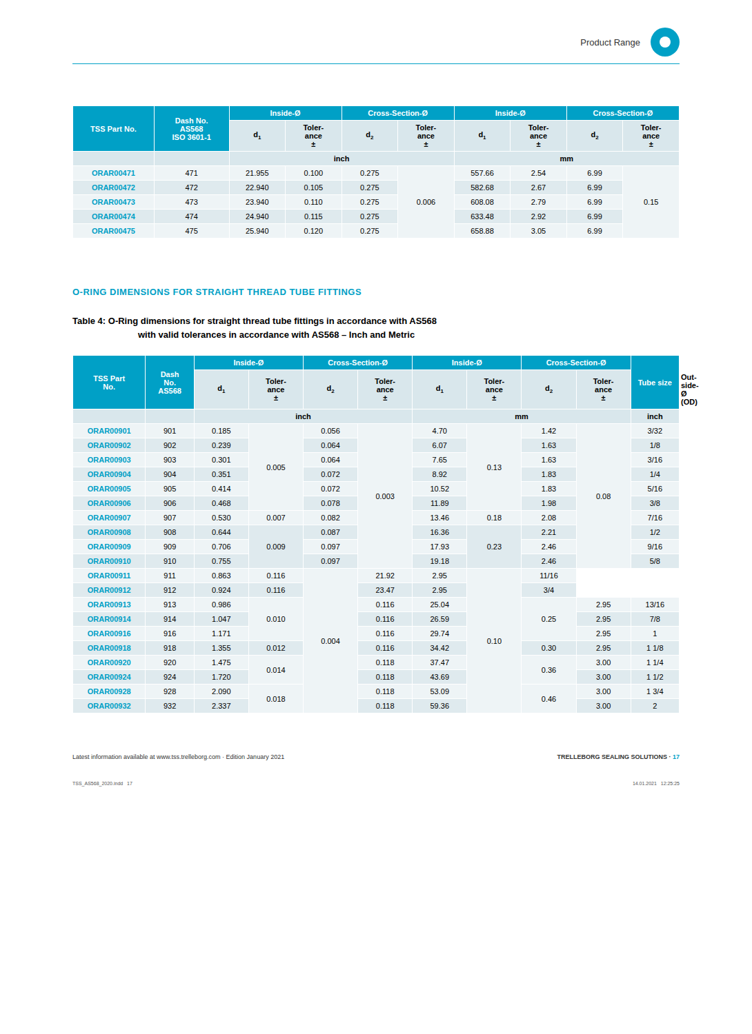Product Range
| TSS Part No. | Dash No. AS568 ISO 3601-1 | Inside-Ø | Cross-Section-Ø | Inside-Ø | Cross-Section-Ø |
| --- | --- | --- | --- | --- | --- |
| d 1 | Toler- ance ± | d 2 | Toler- ance ± | d 1 | Toler- ance ± | d 2 | Toler- ance ± |
| | | inch | mm |
| ORAR00471 | 471 | 21.955 | 0.100 | 0.275 | 0.006 | 557.66 | 2.54 | 6.99 | 0.15 |
| ORAR00472 | 472 | 22.940 | 0.105 | 0.275 | 582.68 | 2.67 | 6.99 |
| ORAR00473 | 473 | 23.940 | 0.110 | 0.275 | 608.08 | 2.79 | 6.99 |
| ORAR00474 | 474 | 24.940 | 0.115 | 0.275 | 633.48 | 2.92 | 6.99 |
| ORAR00475 | 475 | 25.940 | 0.120 | 0.275 | 658.88 | 3.05 | 6.99 |
O-RING DIMENSIONS FOR STRAIGHT THREAD TUBE FITTINGS
Table 4: O-Ring dimensions for straight thread tube fittings in accordance with AS568 with valid tolerances in accordance with AS568 – Inch and Metric
| TSS Part No. | Dash No. AS568 | Inside-Ø | Cross-Section-Ø | Inside-Ø | Cross-Section-Ø | Tube size |
| --- | --- | --- | --- | --- | --- | --- |
| d 1 | Toler- ance ± | d 2 | Toler- ance ± | d 1 | Toler- ance ± | d 2 | Toler- ance ± | Out- side-Ø (OD) |
| | | inch | mm | inch |
| ORAR00901 | 901 | 0.185 | 0.005 | 0.056 | 0.003 | 4.70 | 0.13 | 1.42 | 0.08 | 3/32 |
| ORAR00902 | 902 | 0.239 | 0.064 | 6.07 | 1.63 | 1/8 |
| ORAR00903 | 903 | 0.301 | 0.064 | 7.65 | 1.63 | 3/16 |
| ORAR00904 | 904 | 0.351 | 0.072 | 8.92 | 1.83 | 1/4 |
| ORAR00905 | 905 | 0.414 | 0.072 | 10.52 | 1.83 | 5/16 |
| ORAR00906 | 906 | 0.468 | 0.078 | 11.89 | 1.98 | 3/8 |
| ORAR00907 | 907 | 0.530 | 0.007 | 0.082 | 13.46 | 0.18 | 2.08 | 7/16 |
| ORAR00908 | 908 | 0.644 | 0.009 | 0.087 | 16.36 | 0.23 | 2.21 | 1/2 |
| ORAR00909 | 909 | 0.706 | 0.097 | 17.93 | 2.46 | 9/16 |
| ORAR00910 | 910 | 0.755 | 0.097 | 19.18 | 2.46 | 5/8 |
| ORAR00911 | 911 | 0.863 | 0.116 | 0.004 | 21.92 | 2.95 | 0.10 | 11/16 |
| ORAR00912 | 912 | 0.924 | 0.116 | 23.47 | 2.95 | 3/4 |
| ORAR00913 | 913 | 0.986 | 0.010 | 0.116 | 25.04 | 0.25 | 2.95 | 13/16 |
| ORAR00914 | 914 | 1.047 | 0.116 | 26.59 | 2.95 | 7/8 |
| ORAR00916 | 916 | 1.171 | 0.116 | 29.74 | 2.95 | 1 |
| ORAR00918 | 918 | 1.355 | 0.012 | 0.116 | 34.42 | 0.30 | 2.95 | 1 1/8 |
| ORAR00920 | 920 | 1.475 | 0.014 | 0.118 | 37.47 | 0.36 | 3.00 | 1 1/4 |
| ORAR00924 | 924 | 1.720 | 0.118 | 43.69 | 3.00 | 1 1/2 |
| ORAR00928 | 928 | 2.090 | 0.018 | 0.118 | 53.09 | 0.46 | 3.00 | 1 3/4 |
| ORAR00932 | 932 | 2.337 | 0.118 | 59.36 | 3.00 | 2 |
Latest information available at www.tss.trelleborg.com · Edition January 2021
TRELLEBORG SEALING SOLUTIONS · 17
TSS_AS568_2020.indd 17 14.01.2021 12:25:25